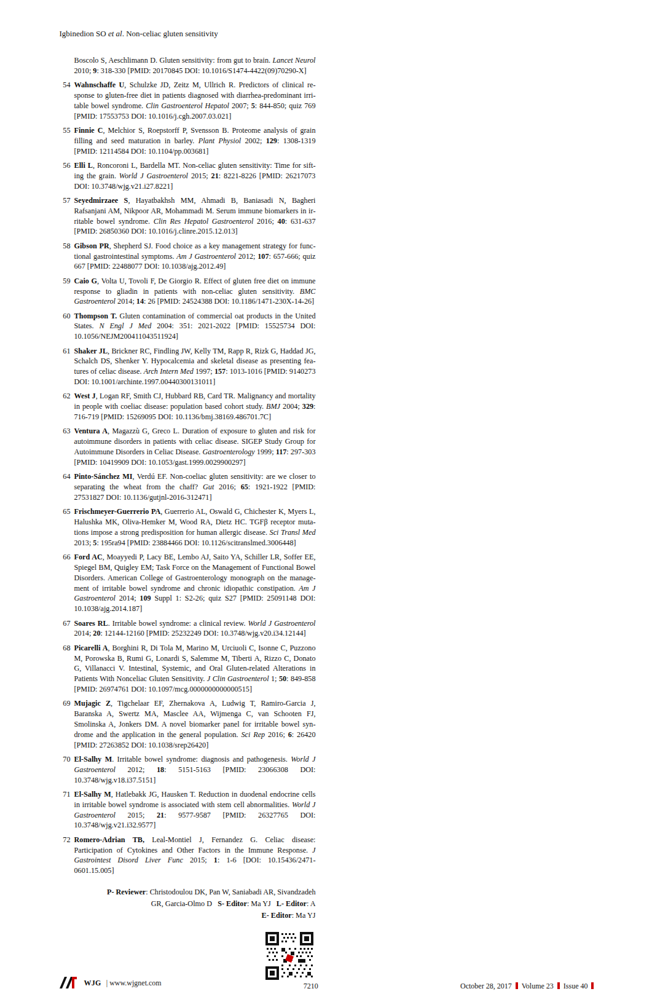Igbinedion SO et al. Non-celiac gluten sensitivity
Boscolo S, Aeschlimann D. Gluten sensitivity: from gut to brain. Lancet Neurol 2010; 9: 318-330 [PMID: 20170845 DOI: 10.1016/S1474-4422(09)70290-X]
54 Wahnschaffe U, Schulzke JD, Zeitz M, Ullrich R. Predictors of clinical response to gluten-free diet in patients diagnosed with diarrhea-predominant irritable bowel syndrome. Clin Gastroenterol Hepatol 2007; 5: 844-850; quiz 769 [PMID: 17553753 DOI: 10.1016/j.cgh.2007.03.021]
55 Finnie C, Melchior S, Roepstorff P, Svensson B. Proteome analysis of grain filling and seed maturation in barley. Plant Physiol 2002; 129: 1308-1319 [PMID: 12114584 DOI: 10.1104/pp.003681]
56 Elli L, Roncoroni L, Bardella MT. Non-celiac gluten sensitivity: Time for sifting the grain. World J Gastroenterol 2015; 21: 8221-8226 [PMID: 26217073 DOI: 10.3748/wjg.v21.i27.8221]
57 Seyedmirzaee S, Hayatbakhsh MM, Ahmadi B, Baniasadi N, Bagheri Rafsanjani AM, Nikpoor AR, Mohammadi M. Serum immune biomarkers in irritable bowel syndrome. Clin Res Hepatol Gastroenterol 2016; 40: 631-637 [PMID: 26850360 DOI: 10.1016/j.clinre.2015.12.013]
58 Gibson PR, Shepherd SJ. Food choice as a key management strategy for functional gastrointestinal symptoms. Am J Gastroenterol 2012; 107: 657-666; quiz 667 [PMID: 22488077 DOI: 10.1038/ajg.2012.49]
59 Caio G, Volta U, Tovoli F, De Giorgio R. Effect of gluten free diet on immune response to gliadin in patients with non-celiac gluten sensitivity. BMC Gastroenterol 2014; 14: 26 [PMID: 24524388 DOI: 10.1186/1471-230X-14-26]
60 Thompson T. Gluten contamination of commercial oat products in the United States. N Engl J Med 2004: 351: 2021-2022 [PMID: 15525734 DOI: 10.1056/NEJM200411043511924]
61 Shaker JL, Brickner RC, Findling JW, Kelly TM, Rapp R, Rizk G, Haddad JG, Schalch DS, Shenker Y. Hypocalcemia and skeletal disease as presenting features of celiac disease. Arch Intern Med 1997; 157: 1013-1016 [PMID: 9140273 DOI: 10.1001/archinte.1997.00440300131011]
62 West J, Logan RF, Smith CJ, Hubbard RB, Card TR. Malignancy and mortality in people with coeliac disease: population based cohort study. BMJ 2004; 329: 716-719 [PMID: 15269095 DOI: 10.1136/bmj.38169.486701.7C]
63 Ventura A, Magazzù G, Greco L. Duration of exposure to gluten and risk for autoimmune disorders in patients with celiac disease. SIGEP Study Group for Autoimmune Disorders in Celiac Disease. Gastroenterology 1999; 117: 297-303 [PMID: 10419909 DOI: 10.1053/gast.1999.0029900297]
64 Pinto-Sánchez MI, Verdú EF. Non-coeliac gluten sensitivity: are we closer to separating the wheat from the chaff? Gut 2016; 65: 1921-1922 [PMID: 27531827 DOI: 10.1136/gutjnl-2016-312471]
65 Frischmeyer-Guerrerio PA, Guerrerio AL, Oswald G, Chichester K, Myers L, Halushka MK, Oliva-Hemker M, Wood RA, Dietz HC. TGFβ receptor mutations impose a strong predisposition for human allergic disease. Sci Transl Med 2013; 5: 195ra94 [PMID: 23884466 DOI: 10.1126/scitranslmed.3006448]
66 Ford AC, Moayyedi P, Lacy BE, Lembo AJ, Saito YA, Schiller LR, Soffer EE, Spiegel BM, Quigley EM; Task Force on the Management of Functional Bowel Disorders. American College of Gastroenterology monograph on the management of irritable bowel syndrome and chronic idiopathic constipation. Am J Gastroenterol 2014; 109 Suppl 1: S2-26; quiz S27 [PMID: 25091148 DOI: 10.1038/ajg.2014.187]
67 Soares RL. Irritable bowel syndrome: a clinical review. World J Gastroenterol 2014; 20: 12144-12160 [PMID: 25232249 DOI: 10.3748/wjg.v20.i34.12144]
68 Picarelli A, Borghini R, Di Tola M, Marino M, Urciuoli C, Isonne C, Puzzono M, Porowska B, Rumi G, Lonardi S, Salemme M, Tiberti A, Rizzo C, Donato G, Villanacci V. Intestinal, Systemic, and Oral Gluten-related Alterations in Patients With Nonceliac Gluten Sensitivity. J Clin Gastroenterol 1; 50: 849-858 [PMID: 26974761 DOI: 10.1097/mcg.0000000000000515]
69 Mujagic Z, Tigchelaar EF, Zhernakova A, Ludwig T, Ramiro-Garcia J, Baranska A, Swertz MA, Masclee AA, Wijmenga C, van Schooten FJ, Smolinska A, Jonkers DM. A novel biomarker panel for irritable bowel syndrome and the application in the general population. Sci Rep 2016; 6: 26420 [PMID: 27263852 DOI: 10.1038/srep26420]
70 El-Salhy M. Irritable bowel syndrome: diagnosis and pathogenesis. World J Gastroenterol 2012; 18: 5151-5163 [PMID: 23066308 DOI: 10.3748/wjg.v18.i37.5151]
71 El-Salhy M, Hatlebakk JG, Hausken T. Reduction in duodenal endocrine cells in irritable bowel syndrome is associated with stem cell abnormalities. World J Gastroenterol 2015; 21: 9577-9587 [PMID: 26327765 DOI: 10.3748/wjg.v21.i32.9577]
72 Romero-Adrian TB, Leal-Montiel J, Fernandez G. Celiac disease: Participation of Cytokines and Other Factors in the Immune Response. J Gastrointest Disord Liver Func 2015; 1: 1-6 [DOI: 10.15436/2471-0601.15.005]
P- Reviewer: Christodoulou DK, Pan W, Saniabadi AR, Sivandzadeh
GR, Garcia-Olmo D S- Editor: Ma YJ L- Editor: A
E- Editor: Ma YJ
WJG | www.wjgnet.com
7210
October 28, 2017 Volume 23 Issue 40